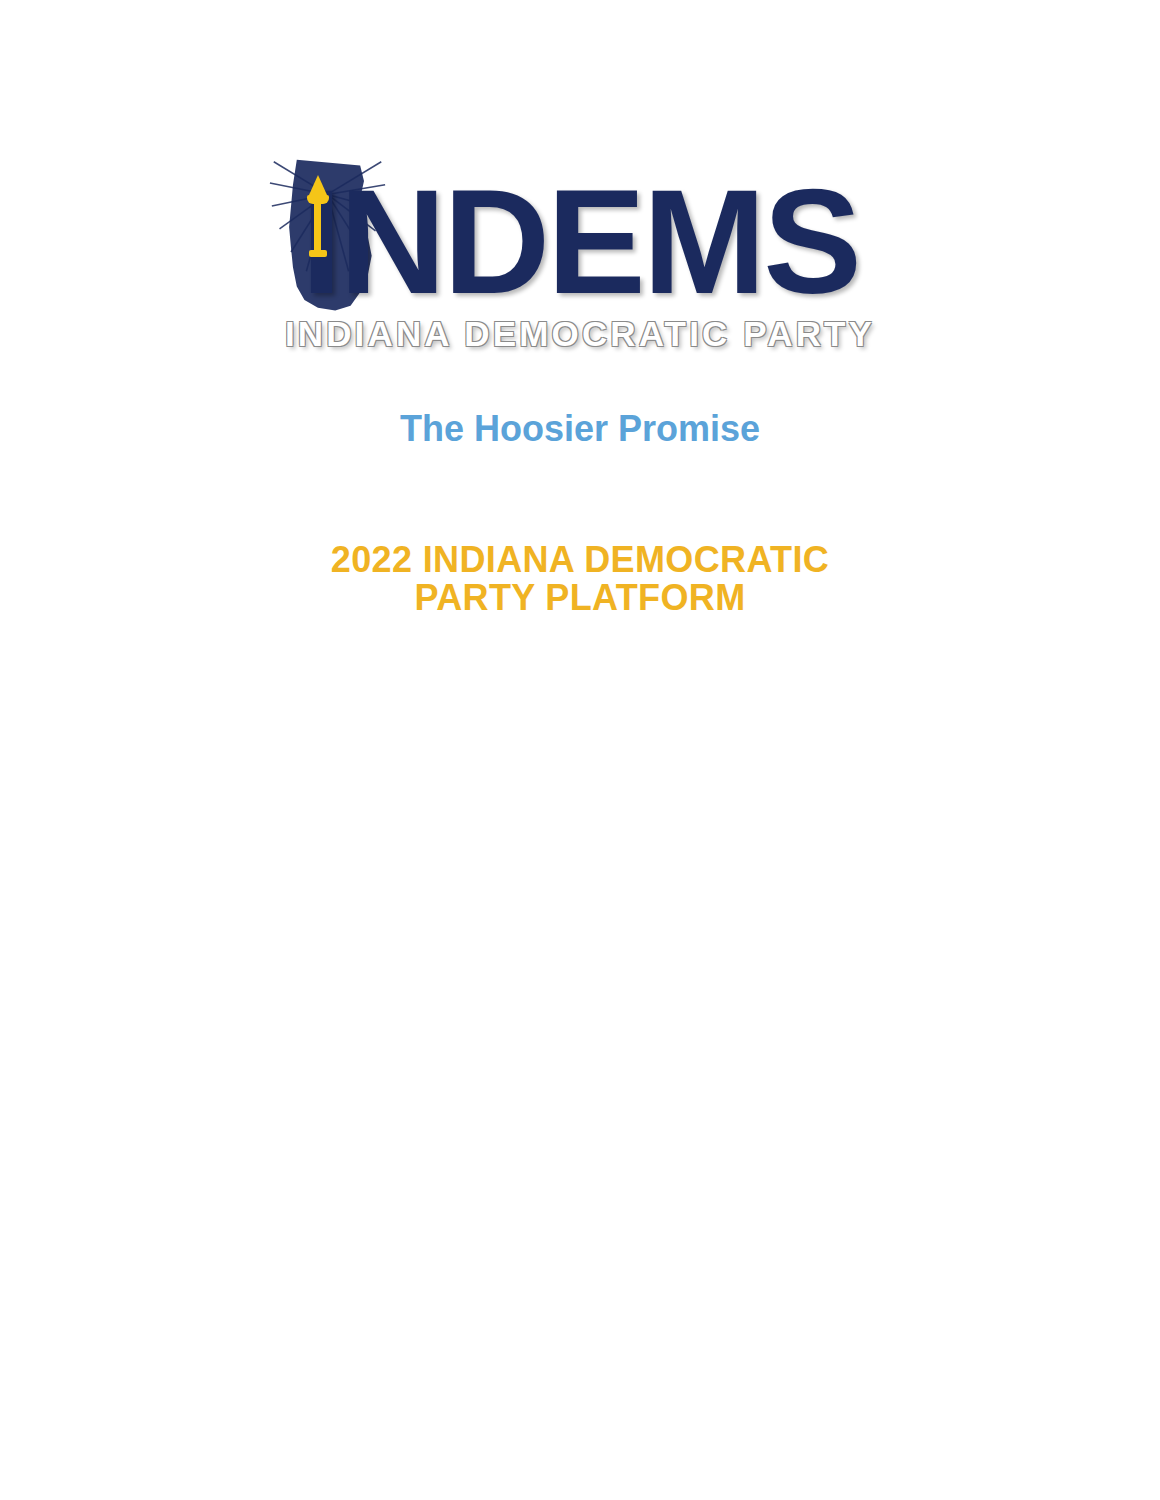INDEMS
INDIANA DEMOCRATIC PARTY
The Hoosier Promise
2022 INDIANA DEMOCRATIC PARTY PLATFORM